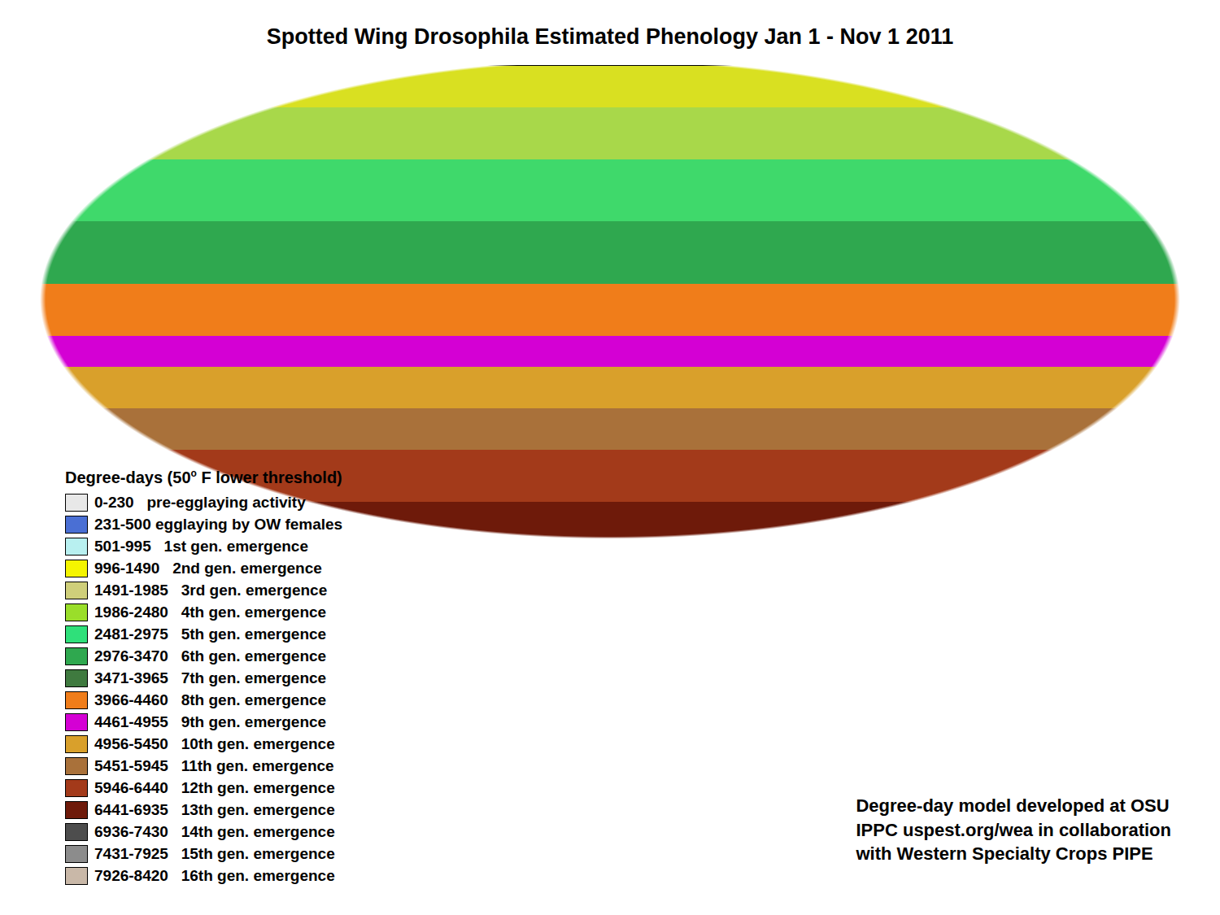Spotted Wing Drosophila Estimated Phenology Jan 1 - Nov 1 2011
Degree-days (50o F lower threshold)
0-230 pre-egglaying activity
231-500 egglaying by OW females
501-995 1st gen. emergence
996-1490 2nd gen. emergence
1491-1985 3rd gen. emergence
1986-2480 4th gen. emergence
2481-2975 5th gen. emergence
2976-3470 6th gen. emergence
3471-3965 7th gen. emergence
3966-4460 8th gen. emergence
4461-4955 9th gen. emergence
4956-5450 10th gen. emergence
5451-5945 11th gen. emergence
5946-6440 12th gen. emergence
6441-6935 13th gen. emergence
6936-7430 14th gen. emergence
7431-7925 15th gen. emergence
7926-8420 16th gen. emergence
Degree-day model developed at OSU
IPPC uspest.org/wea in collaboration
with Western Specialty Crops PIPE